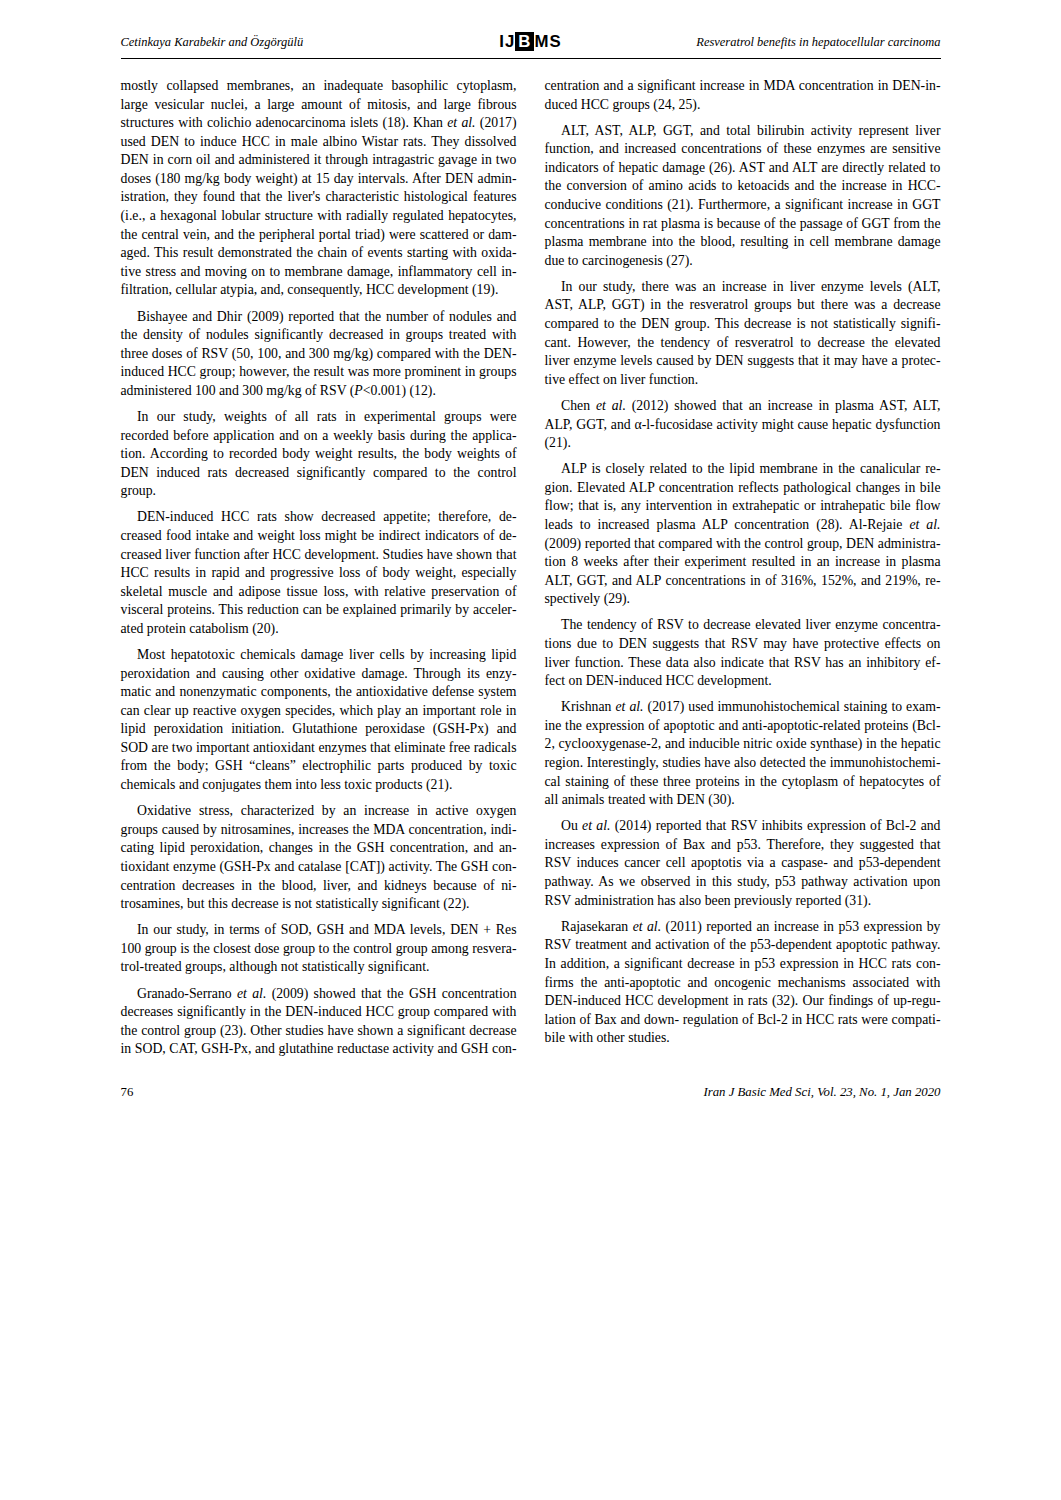Cetinkaya Karabekir and Özgörgülü
IJBMS
Resveratrol benefits in hepatocellular carcinoma
mostly collapsed membranes, an inadequate basophilic cytoplasm, large vesicular nuclei, a large amount of mitosis, and large fibrous structures with colichio adenocarcinoma islets (18). Khan et al. (2017) used DEN to induce HCC in male albino Wistar rats. They dissolved DEN in corn oil and administered it through intragastric gavage in two doses (180 mg/kg body weight) at 15 day intervals. After DEN administration, they found that the liver's characteristic histological features (i.e., a hexagonal lobular structure with radially regulated hepatocytes, the central vein, and the peripheral portal triad) were scattered or damaged. This result demonstrated the chain of events starting with oxidative stress and moving on to membrane damage, inflammatory cell infiltration, cellular atypia, and, consequently, HCC development (19).
Bishayee and Dhir (2009) reported that the number of nodules and the density of nodules significantly decreased in groups treated with three doses of RSV (50, 100, and 300 mg/kg) compared with the DEN-induced HCC group; however, the result was more prominent in groups administered 100 and 300 mg/kg of RSV (P<0.001) (12).
In our study, weights of all rats in experimental groups were recorded before application and on a weekly basis during the application. According to recorded body weight results, the body weights of DEN induced rats decreased significantly compared to the control group.
DEN-induced HCC rats show decreased appetite; therefore, decreased food intake and weight loss might be indirect indicators of decreased liver function after HCC development. Studies have shown that HCC results in rapid and progressive loss of body weight, especially skeletal muscle and adipose tissue loss, with relative preservation of visceral proteins. This reduction can be explained primarily by accelerated protein catabolism (20).
Most hepatotoxic chemicals damage liver cells by increasing lipid peroxidation and causing other oxidative damage. Through its enzymatic and nonenzymatic components, the antioxidative defense system can clear up reactive oxygen specides, which play an important role in lipid peroxidation initiation. Glutathione peroxidase (GSH-Px) and SOD are two important antioxidant enzymes that eliminate free radicals from the body; GSH “cleans” electrophilic parts produced by toxic chemicals and conjugates them into less toxic products (21).
Oxidative stress, characterized by an increase in active oxygen groups caused by nitrosamines, increases the MDA concentration, indicating lipid peroxidation, changes in the GSH concentration, and antioxidant enzyme (GSH-Px and catalase [CAT]) activity. The GSH concentration decreases in the blood, liver, and kidneys because of nitrosamines, but this decrease is not statistically significant (22).
In our study, in terms of SOD, GSH and MDA levels, DEN + Res 100 group is the closest dose group to the control group among resveratrol-treated groups, although not statistically significant.
Granado-Serrano et al. (2009) showed that the GSH concentration decreases significantly in the DEN-induced HCC group compared with the control group (23). Other studies have shown a significant decrease in SOD, CAT, GSH-Px, and glutathine reductase activity and GSH concentration and a significant increase in MDA concentration in DEN-induced HCC groups (24, 25).
ALT, AST, ALP, GGT, and total bilirubin activity represent liver function, and increased concentrations of these enzymes are sensitive indicators of hepatic damage (26). AST and ALT are directly related to the conversion of amino acids to ketoacids and the increase in HCC-conducive conditions (21). Furthermore, a significant increase in GGT concentrations in rat plasma is because of the passage of GGT from the plasma membrane into the blood, resulting in cell membrane damage due to carcinogenesis (27).
In our study, there was an increase in liver enzyme levels (ALT, AST, ALP, GGT) in the resveratrol groups but there was a decrease compared to the DEN group. This decrease is not statistically significant. However, the tendency of resveratrol to decrease the elevated liver enzyme levels caused by DEN suggests that it may have a protective effect on liver function.
Chen et al. (2012) showed that an increase in plasma AST, ALT, ALP, GGT, and α-l-fucosidase activity might cause hepatic dysfunction (21).
ALP is closely related to the lipid membrane in the canalicular region. Elevated ALP concentration reflects pathological changes in bile flow; that is, any intervention in extrahepatic or intrahepatic bile flow leads to increased plasma ALP concentration (28). Al-Rejaie et al. (2009) reported that compared with the control group, DEN administration 8 weeks after their experiment resulted in an increase in plasma ALT, GGT, and ALP concentrations in of 316%, 152%, and 219%, respectively (29).
The tendency of RSV to decrease elevated liver enzyme concentrations due to DEN suggests that RSV may have protective effects on liver function. These data also indicate that RSV has an inhibitory effect on DEN-induced HCC development.
Krishnan et al. (2017) used immunohistochemical staining to examine the expression of apoptotic and anti-apoptotic-related proteins (Bcl-2, cyclooxygenase-2, and inducible nitric oxide synthase) in the hepatic region. Interestingly, studies have also detected the immunohistochemical staining of these three proteins in the cytoplasm of hepatocytes of all animals treated with DEN (30).
Ou et al. (2014) reported that RSV inhibits expression of Bcl-2 and increases expression of Bax and p53. Therefore, they suggested that RSV induces cancer cell apoptotis via a caspase- and p53-dependent pathway. As we observed in this study, p53 pathway activation upon RSV administration has also been previously reported (31).
Rajasekaran et al. (2011) reported an increase in p53 expression by RSV treatment and activation of the p53-dependent apoptotic pathway. In addition, a significant decrease in p53 expression in HCC rats confirms the anti-apoptotic and oncogenic mechanisms associated with DEN-induced HCC development in rats (32). Our findings of up-regulation of Bax and down- regulation of Bcl-2 in HCC rats were compatibile with other studies.
76
Iran J Basic Med Sci, Vol. 23, No. 1, Jan 2020